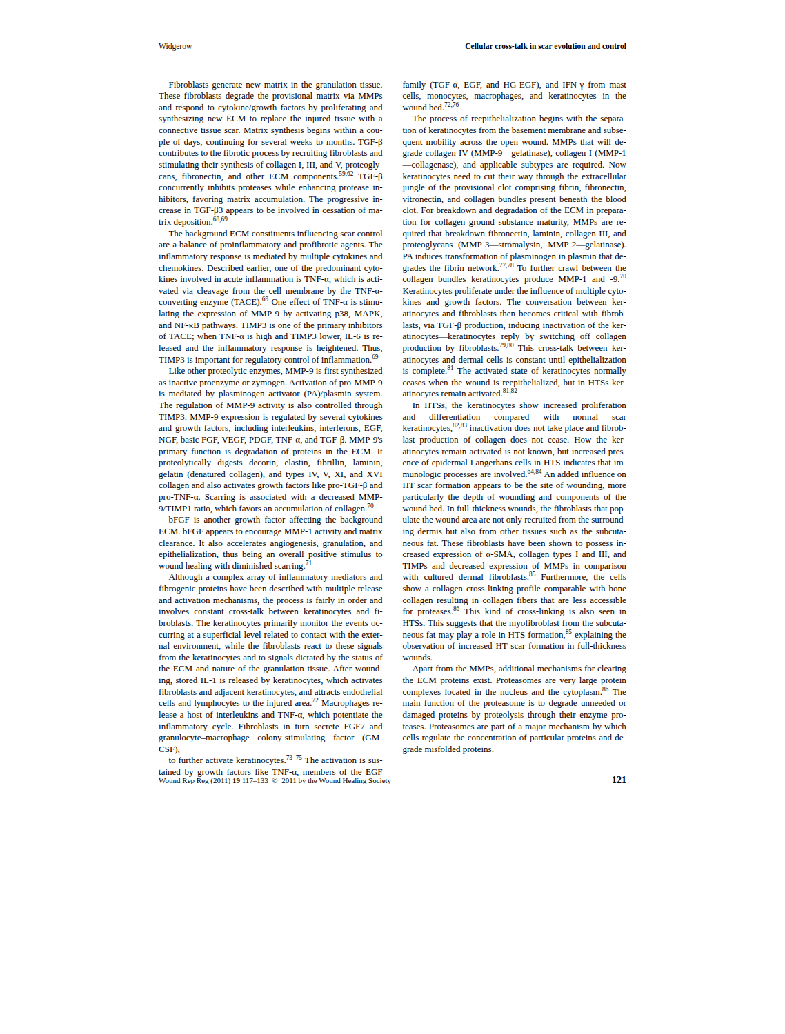Widgerow
Cellular cross-talk in scar evolution and control
Fibroblasts generate new matrix in the granulation tissue. These fibroblasts degrade the provisional matrix via MMPs and respond to cytokine/growth factors by proliferating and synthesizing new ECM to replace the injured tissue with a connective tissue scar. Matrix synthesis begins within a couple of days, continuing for several weeks to months. TGF-β contributes to the fibrotic process by recruiting fibroblasts and stimulating their synthesis of collagen I, III, and V, proteoglycans, fibronectin, and other ECM components.59,62 TGF-β concurrently inhibits proteases while enhancing protease inhibitors, favoring matrix accumulation. The progressive increase in TGF-β3 appears to be involved in cessation of matrix deposition.68,69
The background ECM constituents influencing scar control are a balance of proinflammatory and profibrotic agents. The inflammatory response is mediated by multiple cytokines and chemokines. Described earlier, one of the predominant cytokines involved in acute inflammation is TNF-α, which is activated via cleavage from the cell membrane by the TNF-α-converting enzyme (TACE).69 One effect of TNF-α is stimulating the expression of MMP-9 by activating p38, MAPK, and NF-κB pathways. TIMP3 is one of the primary inhibitors of TACE; when TNF-α is high and TIMP3 lower, IL-6 is released and the inflammatory response is heightened. Thus, TIMP3 is important for regulatory control of inflammation.69
Like other proteolytic enzymes, MMP-9 is first synthesized as inactive proenzyme or zymogen. Activation of pro-MMP-9 is mediated by plasminogen activator (PA)/plasmin system. The regulation of MMP-9 activity is also controlled through TIMP3. MMP-9 expression is regulated by several cytokines and growth factors, including interleukins, interferons, EGF, NGF, basic FGF, VEGF, PDGF, TNF-α, and TGF-β. MMP-9's primary function is degradation of proteins in the ECM. It proteolytically digests decorin, elastin, fibrillin, laminin, gelatin (denatured collagen), and types IV, V, XI, and XVI collagen and also activates growth factors like pro-TGF-β and pro-TNF-α. Scarring is associated with a decreased MMP-9/TIMP1 ratio, which favors an accumulation of collagen.70
bFGF is another growth factor affecting the background ECM. bFGF appears to encourage MMP-1 activity and matrix clearance. It also accelerates angiogenesis, granulation, and epithelialization, thus being an overall positive stimulus to wound healing with diminished scarring.71
Although a complex array of inflammatory mediators and fibrogenic proteins have been described with multiple release and activation mechanisms, the process is fairly in order and involves constant cross-talk between keratinocytes and fibroblasts. The keratinocytes primarily monitor the events occurring at a superficial level related to contact with the external environment, while the fibroblasts react to these signals from the keratinocytes and to signals dictated by the status of the ECM and nature of the granulation tissue. After wounding, stored IL-1 is released by keratinocytes, which activates fibroblasts and adjacent keratinocytes, and attracts endothelial cells and lymphocytes to the injured area.72 Macrophages release a host of interleukins and TNF-α, which potentiate the inflammatory cycle. Fibroblasts in turn secrete FGF7 and granulocyte–macrophage colony-stimulating factor (GM-CSF),
to further activate keratinocytes.73–75 The activation is sustained by growth factors like TNF-α, members of the EGF family (TGF-α, EGF, and HG-EGF), and IFN-γ from mast cells, monocytes, macrophages, and keratinocytes in the wound bed.72,76
The process of reepithelialization begins with the separation of keratinocytes from the basement membrane and subsequent mobility across the open wound. MMPs that will degrade collagen IV (MMP-9—gelatinase), collagen I (MMP-1—collagenase), and applicable subtypes are required. Now keratinocytes need to cut their way through the extracellular jungle of the provisional clot comprising fibrin, fibronectin, vitronectin, and collagen bundles present beneath the blood clot. For breakdown and degradation of the ECM in preparation for collagen ground substance maturity, MMPs are required that breakdown fibronectin, laminin, collagen III, and proteoglycans (MMP-3—stromalysin, MMP-2—gelatinase). PA induces transformation of plasminogen in plasmin that degrades the fibrin network.77,78 To further crawl between the collagen bundles keratinocytes produce MMP-1 and -9.70 Keratinocytes proliferate under the influence of multiple cytokines and growth factors. The conversation between keratinocytes and fibroblasts then becomes critical with fibroblasts, via TGF-β production, inducing inactivation of the keratinocytes—keratinocytes reply by switching off collagen production by fibroblasts.79,80 This cross-talk between keratinocytes and dermal cells is constant until epithelialization is complete.81 The activated state of keratinocytes normally ceases when the wound is reepithelialized, but in HTSs keratinocytes remain activated.81,82
In HTSs, the keratinocytes show increased proliferation and differentiation compared with normal scar keratinocytes,82,83 inactivation does not take place and fibroblast production of collagen does not cease. How the keratinocytes remain activated is not known, but increased presence of epidermal Langerhans cells in HTS indicates that immunologic processes are involved.64,84 An added influence on HT scar formation appears to be the site of wounding, more particularly the depth of wounding and components of the wound bed. In full-thickness wounds, the fibroblasts that populate the wound area are not only recruited from the surrounding dermis but also from other tissues such as the subcutaneous fat. These fibroblasts have been shown to possess increased expression of α-SMA, collagen types I and III, and TIMPs and decreased expression of MMPs in comparison with cultured dermal fibroblasts.85 Furthermore, the cells show a collagen cross-linking profile comparable with bone collagen resulting in collagen fibers that are less accessible for proteases.86 This kind of cross-linking is also seen in HTSs. This suggests that the myofibroblast from the subcutaneous fat may play a role in HTS formation,85 explaining the observation of increased HT scar formation in full-thickness wounds.
Apart from the MMPs, additional mechanisms for clearing the ECM proteins exist. Proteasomes are very large protein complexes located in the nucleus and the cytoplasm.86 The main function of the proteasome is to degrade unneeded or damaged proteins by proteolysis through their enzyme proteases. Proteasomes are part of a major mechanism by which cells regulate the concentration of particular proteins and degrade misfolded proteins.
Wound Rep Reg (2011) 19 117–133 © 2011 by the Wound Healing Society
121